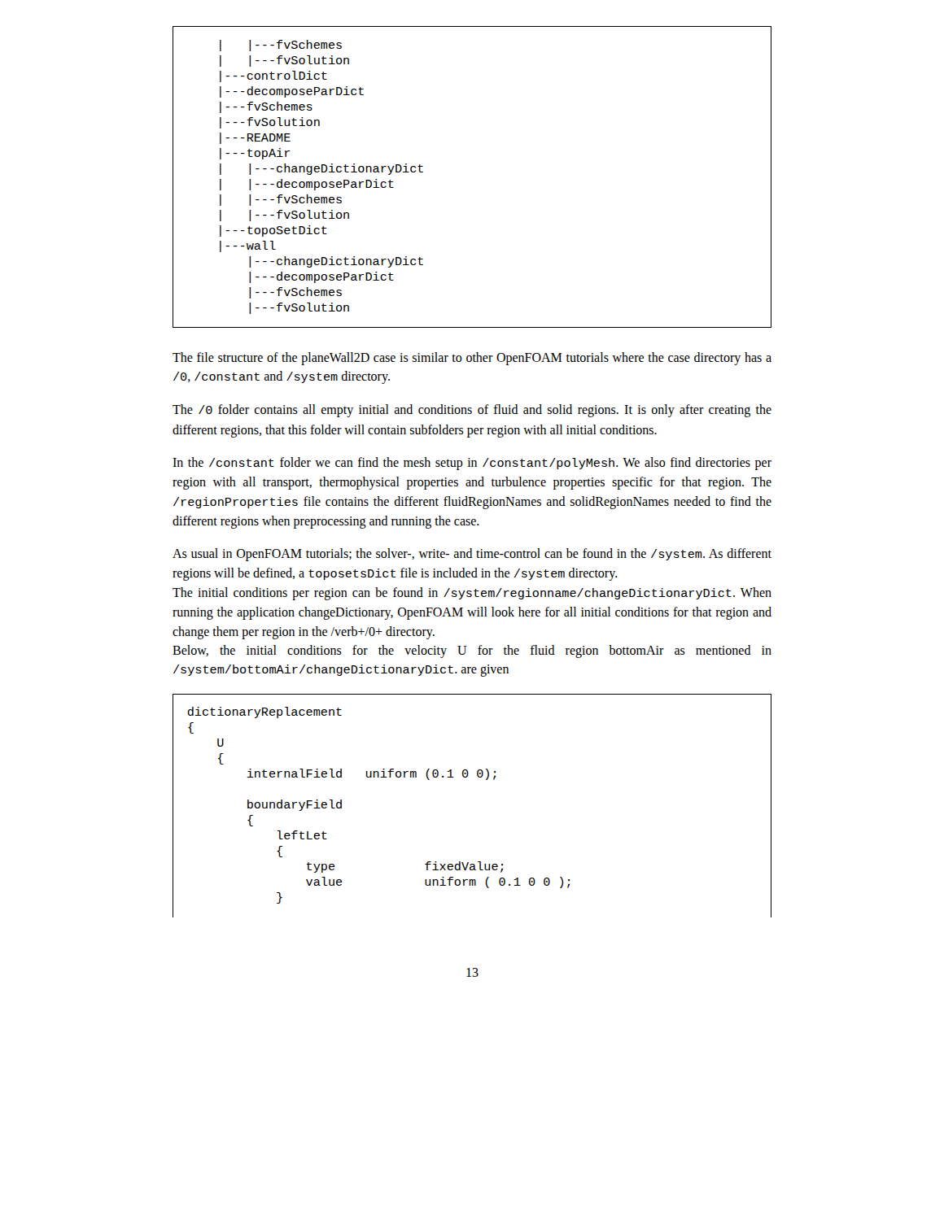|   |---fvSchemes
    |   |---fvSolution
    |---controlDict
    |---decomposeParDict
    |---fvSchemes
    |---fvSolution
    |---README
    |---topAir
    |   |---changeDictionaryDict
    |   |---decomposeParDict
    |   |---fvSchemes
    |   |---fvSolution
    |---topoSetDict
    |---wall
        |---changeDictionaryDict
        |---decomposeParDict
        |---fvSchemes
        |---fvSolution
The file structure of the planeWall2D case is similar to other OpenFOAM tutorials where the case directory has a /0, /constant and /system directory.
The /0 folder contains all empty initial and conditions of fluid and solid regions. It is only after creating the different regions, that this folder will contain subfolders per region with all initial conditions.
In the /constant folder we can find the mesh setup in /constant/polyMesh. We also find directories per region with all transport, thermophysical properties and turbulence properties specific for that region. The /regionProperties file contains the different fluidRegionNames and solidRegionNames needed to find the different regions when preprocessing and running the case.
As usual in OpenFOAM tutorials; the solver-, write- and time-control can be found in the /system. As different regions will be defined, a toposetsDict file is included in the /system directory.
The initial conditions per region can be found in /system/regionname/changeDictionaryDict. When running the application changeDictionary, OpenFOAM will look here for all initial conditions for that region and change them per region in the /verb+/0+ directory.
Below, the initial conditions for the velocity U for the fluid region bottomAir as mentioned in /system/bottomAir/changeDictionaryDict. are given
dictionaryReplacement
{
    U
    {
        internalField   uniform (0.1 0 0);

        boundaryField
        {
            leftLet
            {
                type            fixedValue;
                value           uniform ( 0.1 0 0 );
            }
13